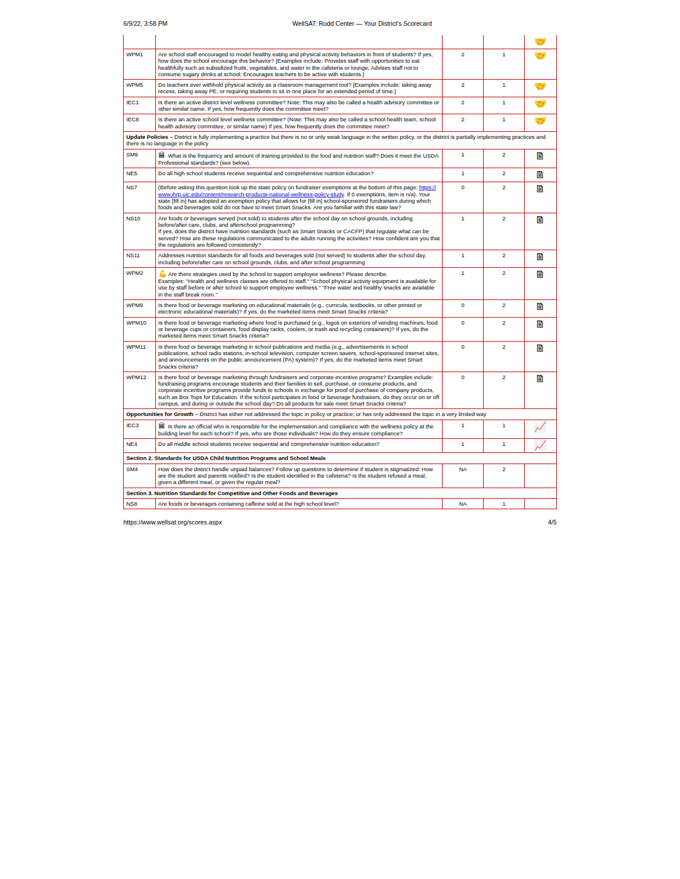6/9/22, 3:58 PM
WellSAT: Rudd Center — Your District's Scorecard
| WPM1 | Are school staff encouraged to model healthy eating and physical activity behaviors in front of students? If yes, how does the school encourage this behavior? [Examples include: Provides staff with opportunities to eat healthfully such as subsidized fruits, vegetables, and water in the cafeteria or lounge; Advises staff not to consume sugary drinks at school; Encourages teachers to be active with students.] | 2 | 1 | |
| WPM5 | Do teachers ever withhold physical activity as a classroom management tool? [Examples include: taking away recess, taking away PE, or requiring students to sit in one place for an extended period of time.] | 2 | 1 | |
| IEC1 | Is there an active district level wellness committee? Note: This may also be called a health advisory committee or other similar name. If yes, how frequently does the committee meet? | 2 | 1 | |
| IEC8 | Is there an active school level wellness committee? (Note: This may also be called a school health team, school health advisory committee, or similar name) If yes, how frequently does the committee meet? | 2 | 1 | |
| Update Policies – District is fully implementing a practice but there is no or only weak language in the written policy, or the district is partially implementing practices and there is no language in the policy |
| SM9 | 🏛 What is the frequency and amount of training provided to the food and nutrition staff? Does it meet the USDA Professional standards? (see below). | 1 | 2 | |
| NE5 | Do all high school students receive sequential and comprehensive nutrition education? | 1 | 2 | |
| NS7 | (Before asking this question look up the state policy on fundraiser exemptions at the bottom of this page: https://www.ihrp.uic.edu/content/research-products-national-wellness-policy-study . If 0 exemptions, item is n/a). Your state [fill in] has adopted an exemption policy that allows for [fill in] school-sponsored fundraisers during which foods and beverages sold do not have to meet Smart Snacks. Are you familiar with this state law? | 0 | 2 | |
| NS10 | Are foods or beverages served (not sold) to students after the school day on school grounds, including before/after care, clubs, and afterschool programming? If yes, does the district have nutrition standards (such as Smart Snacks or CACFP) that regulate what can be served? How are these regulations communicated to the adults running the activities? How confident are you that the regulations are followed consistently? | 1 | 2 | |
| NS11 | Addresses nutrition standards for all foods and beverages sold (not served) to students after the school day, including before/after care on school grounds, clubs, and after school programming | 1 | 2 | |
| WPM2 | 💪 Are there strategies used by the school to support employee wellness? Please describe. Examples: "Health and wellness classes are offered to staff." "School physical activity equipment is available for use by staff before or after school to support employee wellness." "Free water and healthy snacks are available in the staff break room." | 1 | 2 | |
| WPM9 | Is there food or beverage marketing on educational materials (e.g., curricula, textbooks, or other printed or electronic educational materials)? If yes, do the marketed items meet Smart Snacks criteria? | 0 | 2 | |
| WPM10 | Is there food or beverage marketing where food is purchased (e.g., logos on exteriors of vending machines, food or beverage cups or containers, food display racks, coolers, or trash and recycling containers)? If yes, do the marketed items meet Smart Snacks criteria? | 0 | 2 | |
| WPM11 | Is there food or beverage marketing in school publications and media (e.g., advertisements in school publications, school radio stations, in-school television, computer screen savers, school-sponsored Internet sites, and announcements on the public announcement (PA) system)? If yes, do the marketed items meet Smart Snacks criteria? | 0 | 2 | |
| WPM12 | Is there food or beverage marketing through fundraisers and corporate-incentive programs? Examples include: fundraising programs encourage students and their families to sell, purchase, or consume products, and corporate incentive programs provide funds to schools in exchange for proof of purchase of company products, such as Box Tops for Education. If the school participates in food or beverage fundraisers, do they occur on or off campus, and during or outside the school day? Do all products for sale meet Smart Snacks criteria? | 0 | 2 | |
| Opportunities for Growth – District has either not addressed the topic in policy or practice; or has only addressed the topic in a very limited way |
| IEC3 | 🏛 Is there an official who is responsible for the implementation and compliance with the wellness policy at the building level for each school? If yes, who are those individuals? How do they ensure compliance? | 1 | 1 | |
| NE4 | Do all middle school students receive sequential and comprehensive nutrition education? | 1 | 1 | |
| Section 2. Standards for USDA Child Nutrition Programs and School Meals |
| SM4 | How does the district handle unpaid balances? Follow up questions to determine if student is stigmatized: How are the student and parents notified? Is the student identified in the cafeteria? Is the student refused a meal, given a different meal, or given the regular meal? | NA | 2 | |
| Section 3. Nutrition Standards for Competitive and Other Foods and Beverages |
| NS8 | Are foods or beverages containing caffeine sold at the high school level? | NA | 1 | |
https://www.wellsat.org/scores.aspx
4/5